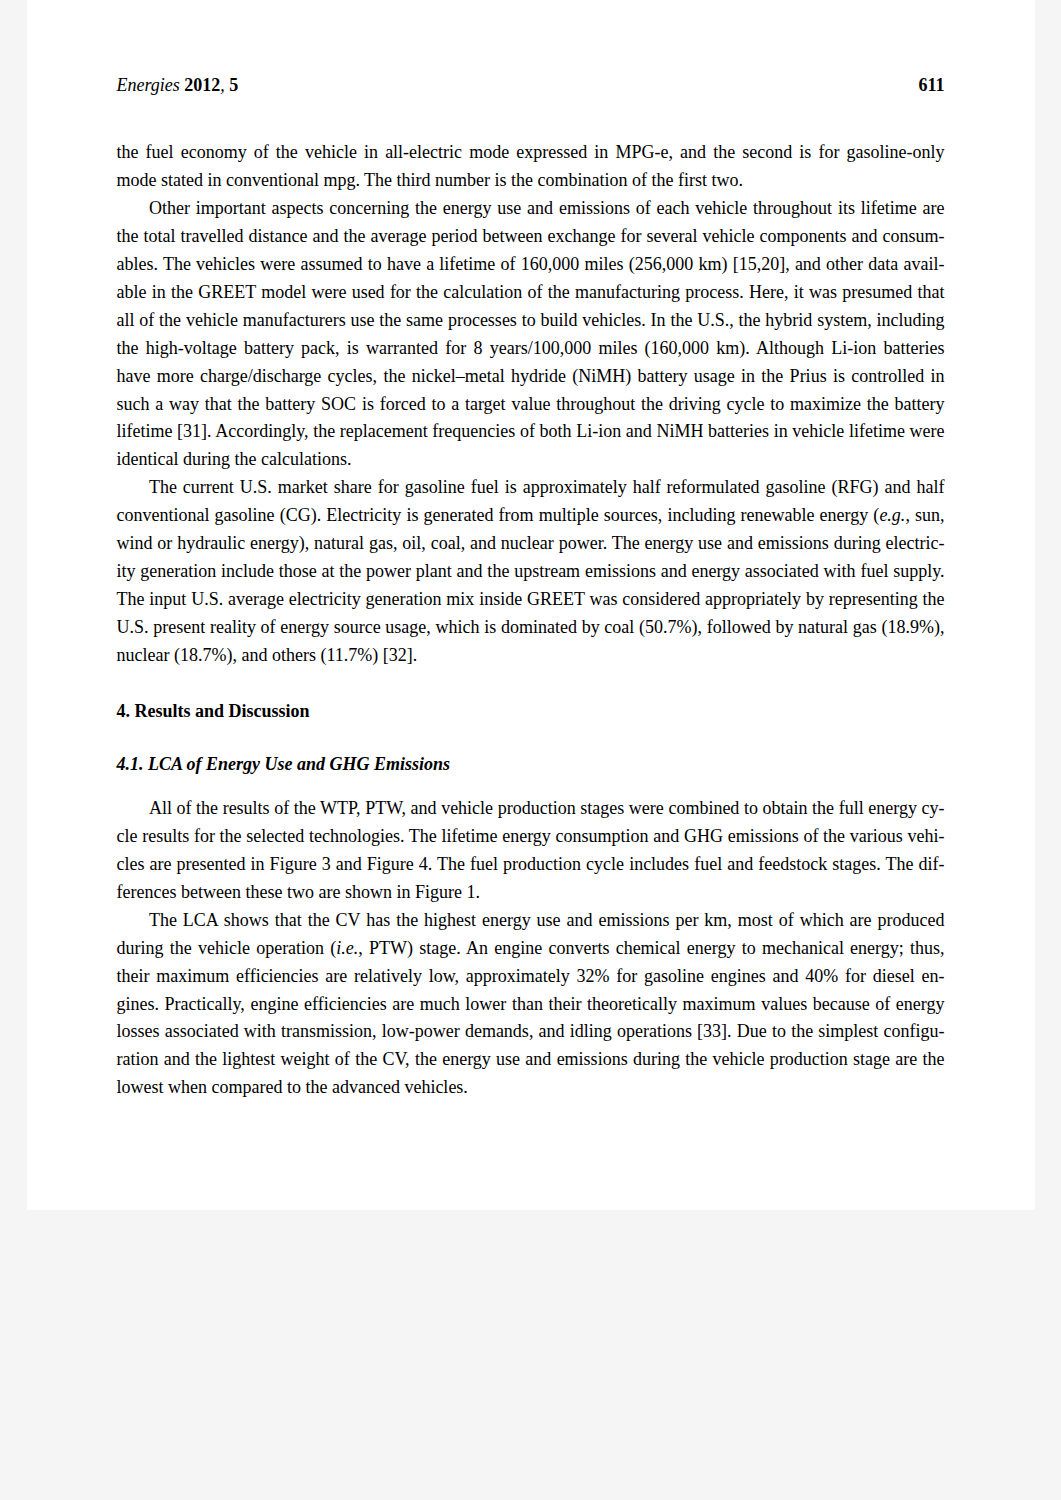Energies 2012, 5 611
the fuel economy of the vehicle in all-electric mode expressed in MPG-e, and the second is for gasoline-only mode stated in conventional mpg. The third number is the combination of the first two.
Other important aspects concerning the energy use and emissions of each vehicle throughout its lifetime are the total travelled distance and the average period between exchange for several vehicle components and consumables. The vehicles were assumed to have a lifetime of 160,000 miles (256,000 km) [15,20], and other data available in the GREET model were used for the calculation of the manufacturing process. Here, it was presumed that all of the vehicle manufacturers use the same processes to build vehicles. In the U.S., the hybrid system, including the high-voltage battery pack, is warranted for 8 years/100,000 miles (160,000 km). Although Li-ion batteries have more charge/discharge cycles, the nickel–metal hydride (NiMH) battery usage in the Prius is controlled in such a way that the battery SOC is forced to a target value throughout the driving cycle to maximize the battery lifetime [31]. Accordingly, the replacement frequencies of both Li-ion and NiMH batteries in vehicle lifetime were identical during the calculations.
The current U.S. market share for gasoline fuel is approximately half reformulated gasoline (RFG) and half conventional gasoline (CG). Electricity is generated from multiple sources, including renewable energy (e.g., sun, wind or hydraulic energy), natural gas, oil, coal, and nuclear power. The energy use and emissions during electricity generation include those at the power plant and the upstream emissions and energy associated with fuel supply. The input U.S. average electricity generation mix inside GREET was considered appropriately by representing the U.S. present reality of energy source usage, which is dominated by coal (50.7%), followed by natural gas (18.9%), nuclear (18.7%), and others (11.7%) [32].
4. Results and Discussion
4.1. LCA of Energy Use and GHG Emissions
All of the results of the WTP, PTW, and vehicle production stages were combined to obtain the full energy cycle results for the selected technologies. The lifetime energy consumption and GHG emissions of the various vehicles are presented in Figure 3 and Figure 4. The fuel production cycle includes fuel and feedstock stages. The differences between these two are shown in Figure 1.
The LCA shows that the CV has the highest energy use and emissions per km, most of which are produced during the vehicle operation (i.e., PTW) stage. An engine converts chemical energy to mechanical energy; thus, their maximum efficiencies are relatively low, approximately 32% for gasoline engines and 40% for diesel engines. Practically, engine efficiencies are much lower than their theoretically maximum values because of energy losses associated with transmission, low-power demands, and idling operations [33]. Due to the simplest configuration and the lightest weight of the CV, the energy use and emissions during the vehicle production stage are the lowest when compared to the advanced vehicles.